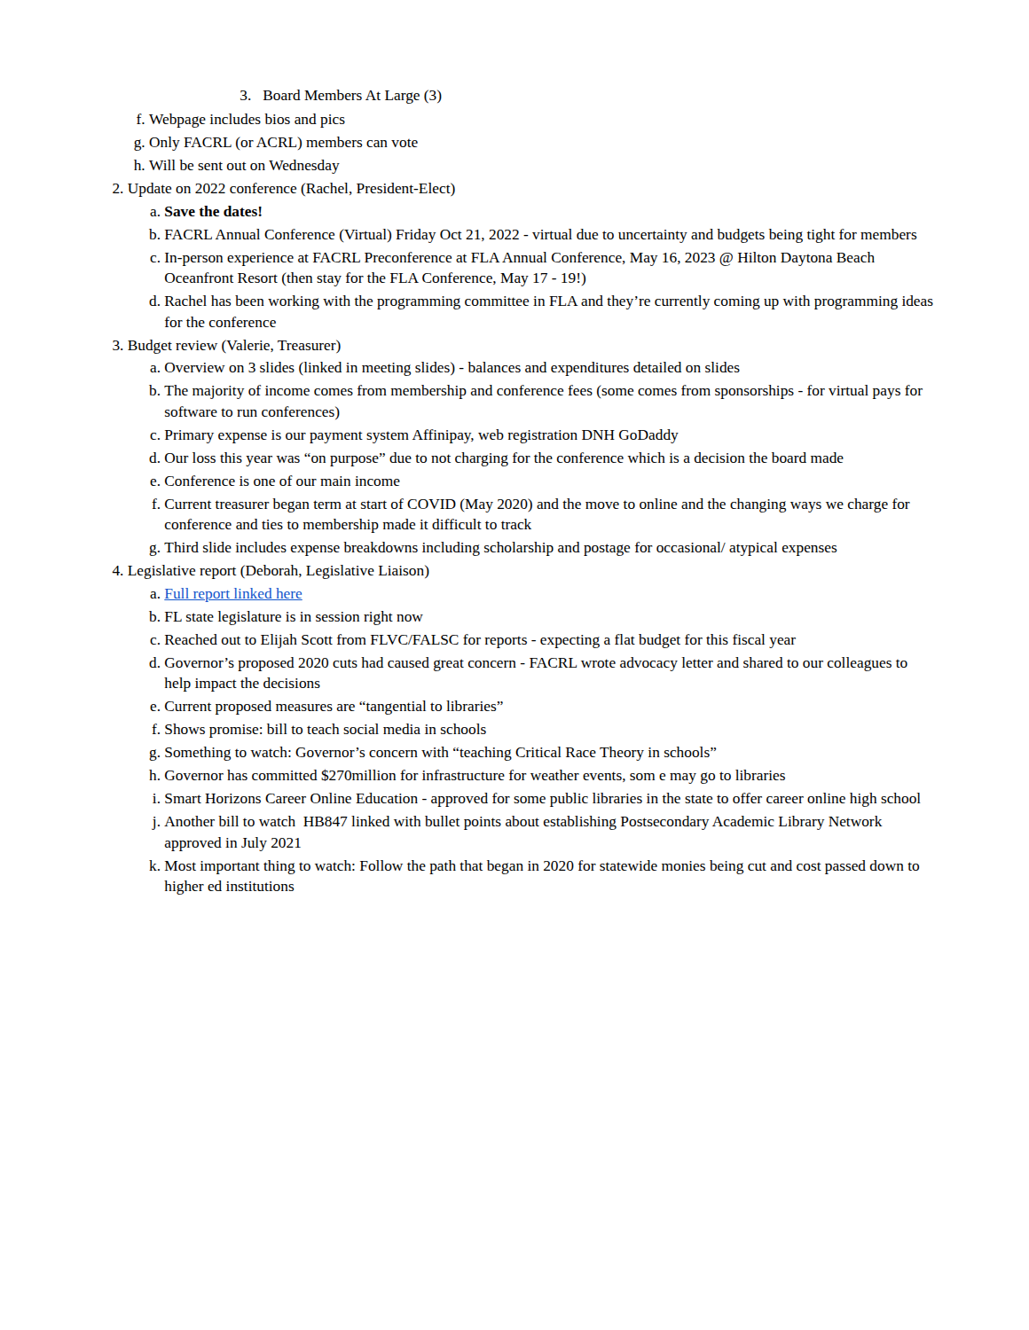3. Board Members At Large (3)
Webpage includes bios and pics
Only FACRL (or ACRL) members can vote
Will be sent out on Wednesday
Update on 2022 conference (Rachel, President-Elect)
Save the dates!
FACRL Annual Conference (Virtual) Friday Oct 21, 2022 - virtual due to uncertainty and budgets being tight for members
In-person experience at FACRL Preconference at FLA Annual Conference, May 16, 2023 @ Hilton Daytona Beach Oceanfront Resort (then stay for the FLA Conference, May 17 - 19!)
Rachel has been working with the programming committee in FLA and they’re currently coming up with programming ideas for the conference
Budget review (Valerie, Treasurer)
Overview on 3 slides (linked in meeting slides) - balances and expenditures detailed on slides
The majority of income comes from membership and conference fees (some comes from sponsorships - for virtual pays for software to run conferences)
Primary expense is our payment system Affinipay, web registration DNH GoDaddy
Our loss this year was “on purpose” due to not charging for the conference which is a decision the board made
Conference is one of our main income
Current treasurer began term at start of COVID (May 2020) and the move to online and the changing ways we charge for conference and ties to membership made it difficult to track
Third slide includes expense breakdowns including scholarship and postage for occasional/ atypical expenses
Legislative report (Deborah, Legislative Liaison)
Full report linked here
FL state legislature is in session right now
Reached out to Elijah Scott from FLVC/FALSC for reports - expecting a flat budget for this fiscal year
Governor’s proposed 2020 cuts had caused great concern - FACRL wrote advocacy letter and shared to our colleagues to help impact the decisions
Current proposed measures are “tangential to libraries”
Shows promise: bill to teach social media in schools
Something to watch: Governor’s concern with “teaching Critical Race Theory in schools”
Governor has committed $270million for infrastructure for weather events, som e may go to libraries
Smart Horizons Career Online Education - approved for some public libraries in the state to offer career online high school
Another bill to watch HB847 linked with bullet points about establishing Postsecondary Academic Library Network approved in July 2021
Most important thing to watch: Follow the path that began in 2020 for statewide monies being cut and cost passed down to higher ed institutions